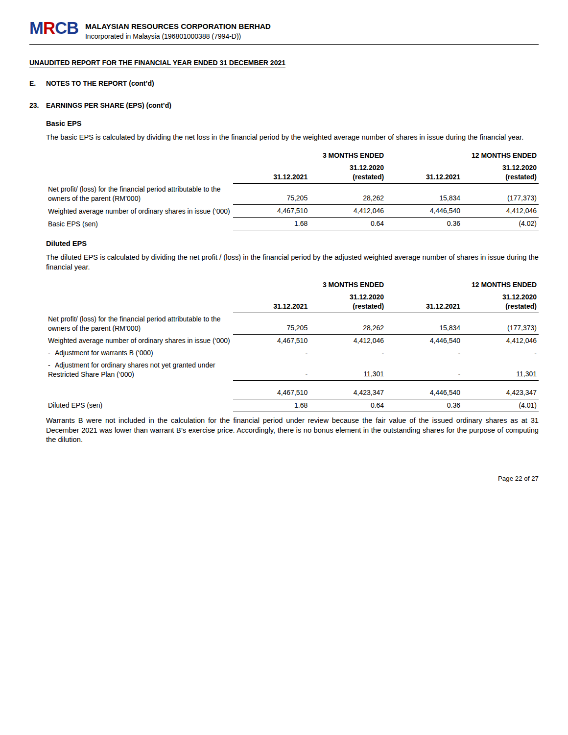MRCB
MALAYSIAN RESOURCES CORPORATION BERHAD
Incorporated in Malaysia (196801000388 (7994-D))
UNAUDITED REPORT FOR THE FINANCIAL YEAR ENDED 31 DECEMBER 2021
E. NOTES TO THE REPORT (cont’d)
23. EARNINGS PER SHARE (EPS) (cont’d)
Basic EPS
The basic EPS is calculated by dividing the net loss in the financial period by the weighted average number of shares in issue during the financial year.
| | 3 MONTHS ENDED | 12 MONTHS ENDED |
| | 31.12.2021 | 31.12.2020 (restated) | 31.12.2021 | 31.12.2020 (restated) |
| Net profit/ (loss) for the financial period attributable to the owners of the parent (RM’000) | 75,205 | 28,262 | 15,834 | (177,373) |
| Weighted average number of ordinary shares in issue (‘000) | 4,467,510 | 4,412,046 | 4,446,540 | 4,412,046 |
| Basic EPS (sen) | 1.68 | 0.64 | 0.36 | (4.02) |
Diluted EPS
The diluted EPS is calculated by dividing the net profit / (loss) in the financial period by the adjusted weighted average number of shares in issue during the financial year.
| | 3 MONTHS ENDED | 12 MONTHS ENDED |
| | 31.12.2021 | 31.12.2020 (restated) | 31.12.2021 | 31.12.2020 (restated) |
| Net profit/ (loss) for the financial period attributable to the owners of the parent (RM’000) | 75,205 | 28,262 | 15,834 | (177,373) |
| Weighted average number of ordinary shares in issue (‘000) | 4,467,510 | 4,412,046 | 4,446,540 | 4,412,046 |
| - Adjustment for warrants B (‘000) | - | - | - | - |
| - Adjustment for ordinary shares not yet granted under Restricted Share Plan (‘000) | - | 11,301 | - | 11,301 |
| | 4,467,510 | 4,423,347 | 4,446,540 | 4,423,347 |
| Diluted EPS (sen) | 1.68 | 0.64 | 0.36 | (4.01) |
Warrants B were not included in the calculation for the financial period under review because the fair value of the issued ordinary shares as at 31 December 2021 was lower than warrant B’s exercise price. Accordingly, there is no bonus element in the outstanding shares for the purpose of computing the dilution.
Page 22 of 27